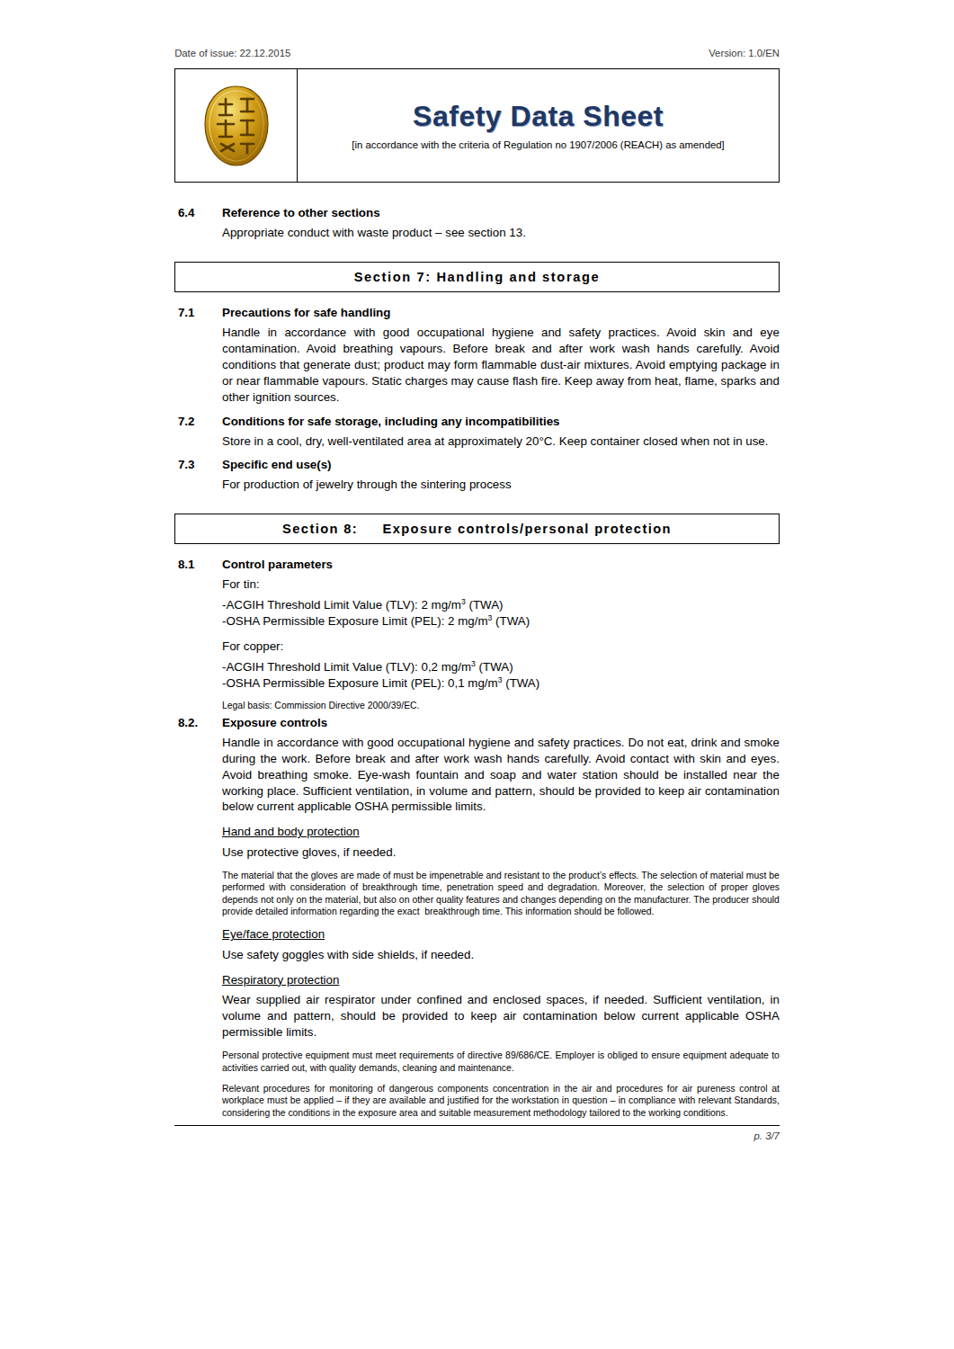Date of issue: 22.12.2015
Version: 1.0/EN
Safety Data Sheet
[in accordance with the criteria of Regulation no 1907/2006 (REACH) as amended]
6.4
Reference to other sections
Appropriate conduct with waste product – see section 13.
Section 7: Handling and storage
7.1
Precautions for safe handling
Handle in accordance with good occupational hygiene and safety practices. Avoid skin and eye contamination. Avoid breathing vapours. Before break and after work wash hands carefully. Avoid conditions that generate dust; product may form flammable dust-air mixtures. Avoid emptying package in or near flammable vapours. Static charges may cause flash fire. Keep away from heat, flame, sparks and other ignition sources.
7.2
Conditions for safe storage, including any incompatibilities
Store in a cool, dry, well-ventilated area at approximately 20°C. Keep container closed when not in use.
7.3
Specific end use(s)
For production of jewelry through the sintering process
Section 8: Exposure controls/personal protection
8.1
Control parameters
For tin:
-ACGIH Threshold Limit Value (TLV): 2 mg/m3 (TWA)
-OSHA Permissible Exposure Limit (PEL): 2 mg/m3 (TWA)
For copper:
-ACGIH Threshold Limit Value (TLV): 0,2 mg/m3 (TWA)
-OSHA Permissible Exposure Limit (PEL): 0,1 mg/m3 (TWA)
Legal basis: Commission Directive 2000/39/EC.
8.2.
Exposure controls
Handle in accordance with good occupational hygiene and safety practices. Do not eat, drink and smoke during the work. Before break and after work wash hands carefully. Avoid contact with skin and eyes. Avoid breathing smoke. Eye-wash fountain and soap and water station should be installed near the working place. Sufficient ventilation, in volume and pattern, should be provided to keep air contamination below current applicable OSHA permissible limits.
Hand and body protection
Use protective gloves, if needed.
The material that the gloves are made of must be impenetrable and resistant to the product’s effects. The selection of material must be performed with consideration of breakthrough time, penetration speed and degradation. Moreover, the selection of proper gloves depends not only on the material, but also on other quality features and changes depending on the manufacturer. The producer should provide detailed information regarding the exact breakthrough time. This information should be followed.
Eye/face protection
Use safety goggles with side shields, if needed.
Respiratory protection
Wear supplied air respirator under confined and enclosed spaces, if needed. Sufficient ventilation, in volume and pattern, should be provided to keep air contamination below current applicable OSHA permissible limits.
Personal protective equipment must meet requirements of directive 89/686/CE. Employer is obliged to ensure equipment adequate to activities carried out, with quality demands, cleaning and maintenance.
Relevant procedures for monitoring of dangerous components concentration in the air and procedures for air pureness control at workplace must be applied – if they are available and justified for the workstation in question – in compliance with relevant Standards, considering the conditions in the exposure area and suitable measurement methodology tailored to the working conditions.
p. 3/7